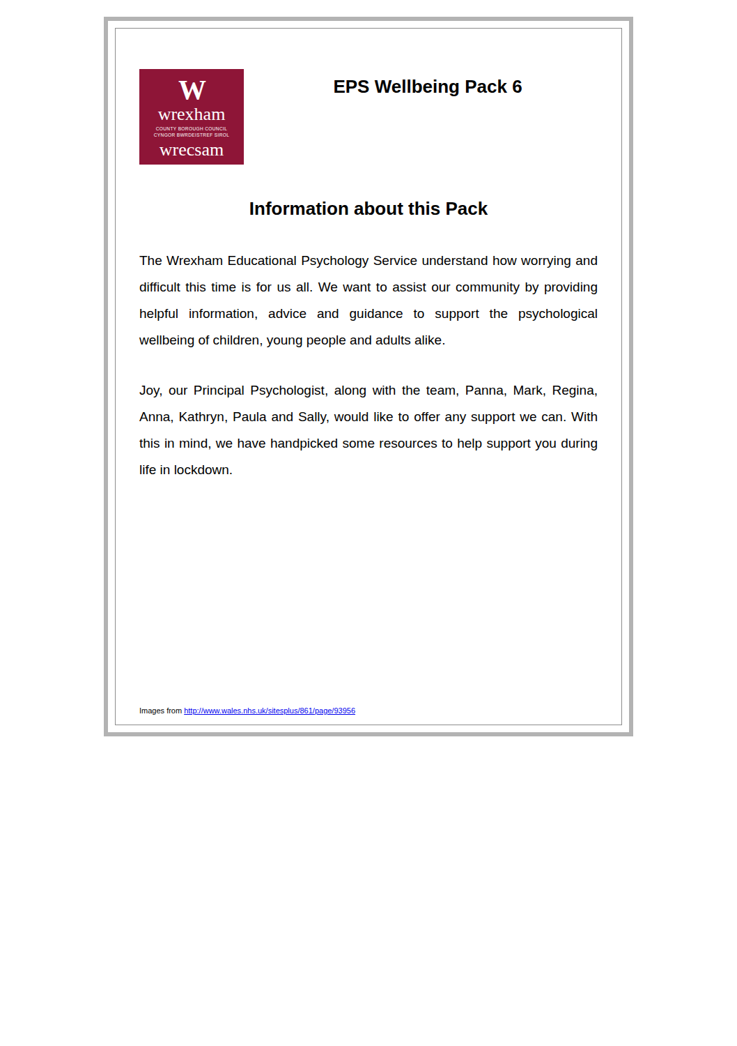W
wrexham
County Borough Council
Cyngor Bwrdeistref Sirol
wrecsam
EPS Wellbeing Pack 6
Information about this Pack
The Wrexham Educational Psychology Service understand how worrying and difficult this time is for us all. We want to assist our community by providing helpful information, advice and guidance to support the psychological wellbeing of children, young people and adults alike.
Joy, our Principal Psychologist, along with the team, Panna, Mark, Regina, Anna, Kathryn, Paula and Sally, would like to offer any support we can. With this in mind, we have handpicked some resources to help support you during life in lockdown.
Images from http://www.wales.nhs.uk/sitesplus/861/page/93956